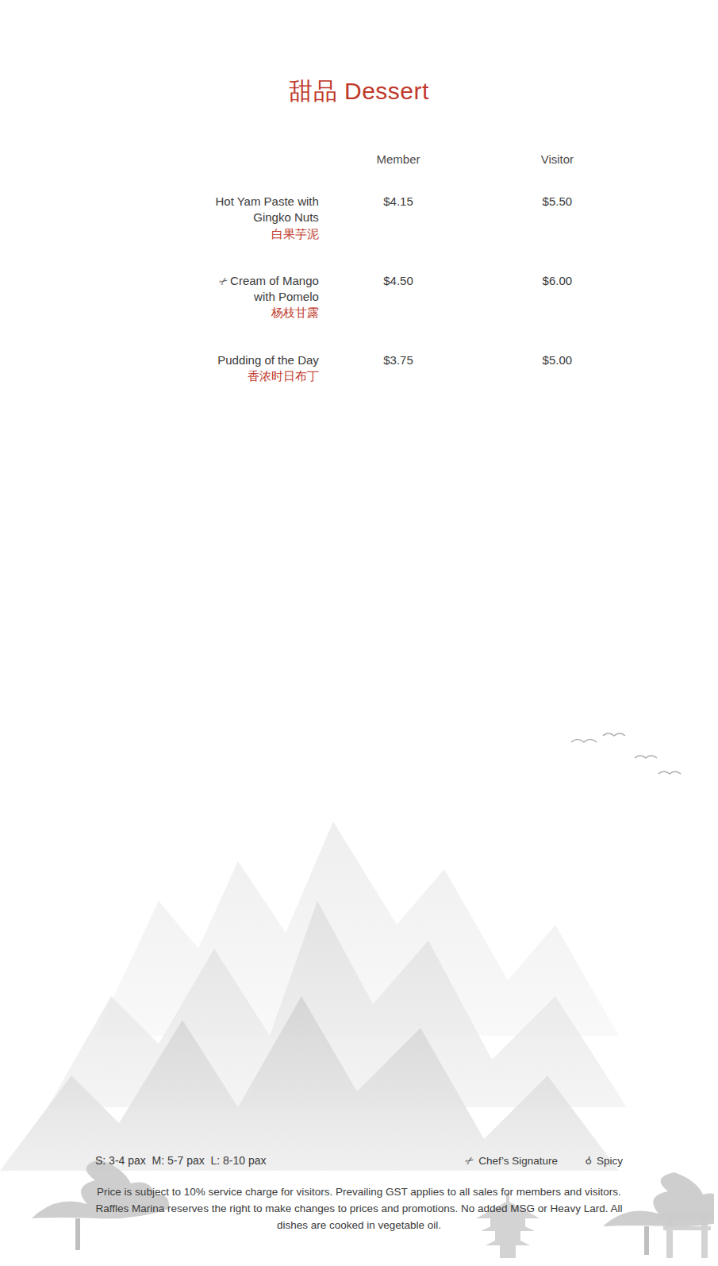甜品 Dessert
| | Member | Visitor |
| --- | --- | --- |
| Hot Yam Paste with Gingko Nuts 白果芋泥 | $4.15 | $5.50 |
| ✂ Cream of Mango with Pomelo 杨枝甘露 | $4.50 | $6.00 |
| Pudding of the Day 香浓时日布丁 | $3.75 | $5.00 |
S: 3-4 pax M: 5-7 pax L: 8-10 pax
✂Chef’s Signature
☌Spicy
Price is subject to 10% service charge for visitors. Prevailing GST applies to all sales for members and visitors. Raffles Marina reserves the right to make changes to prices and promotions. No added MSG or Heavy Lard. All dishes are cooked in vegetable oil.